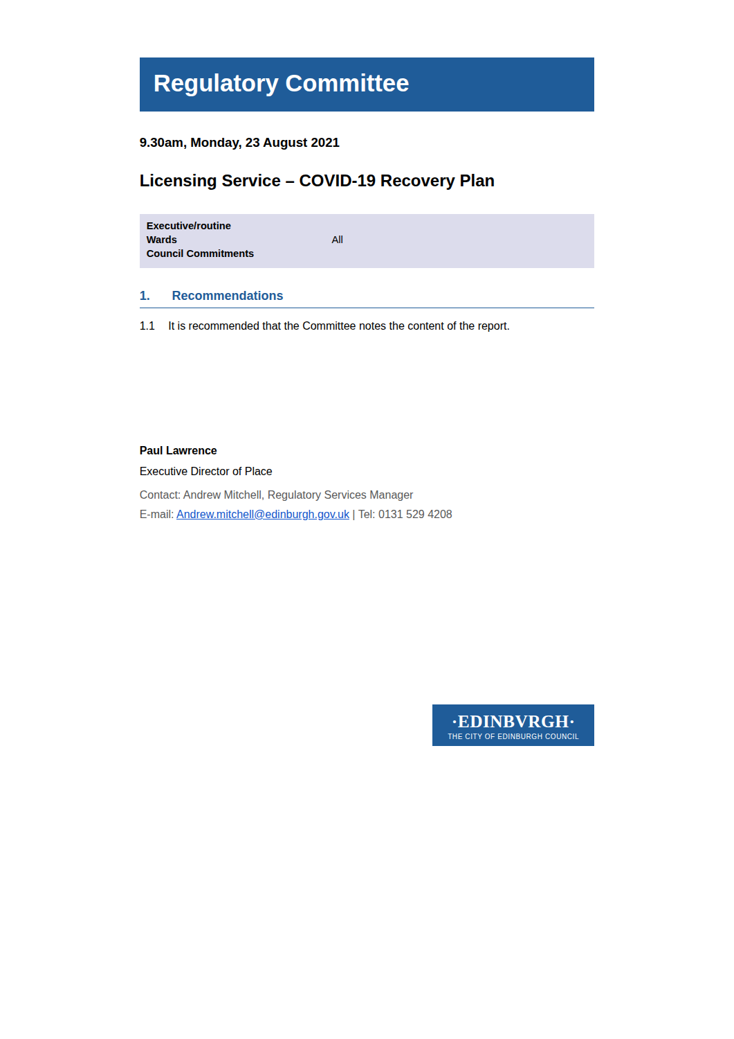Regulatory Committee
9.30am, Monday, 23 August 2021
Licensing Service – COVID-19 Recovery Plan
| Executive/routine | |
| Wards | All |
| Council Commitments | |
1. Recommendations
1.1 It is recommended that the Committee notes the content of the report.
Paul Lawrence
Executive Director of Place
Contact: Andrew Mitchell, Regulatory Services Manager
E-mail: Andrew.mitchell@edinburgh.gov.uk | Tel: 0131 529 4208
·EDINBVRGH·
THE CITY OF EDINBURGH COUNCIL